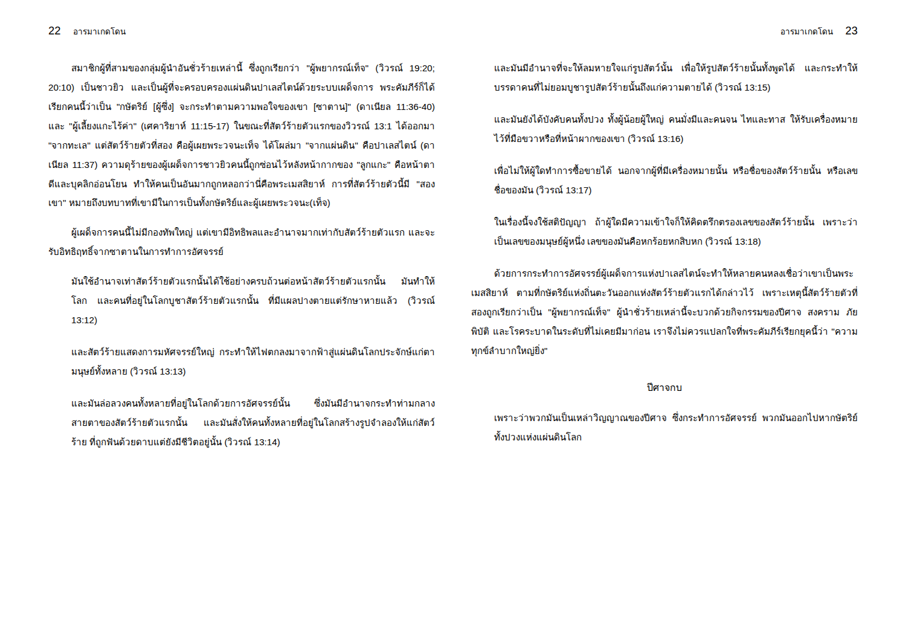22 อารมาเกดโดน
สมาชิกผู้ที่สามของกลุ่มผู้นำอันชั่วร้ายเหล่านี้ ซึ่งถูกเรียกว่า "ผู้พยากรณ์เท็จ" (วิวรณ์ 19:20; 20:10) เป็นชาวยิว และเป็นผู้ที่จะครอบครองแผ่นดินปาเลสไตน์ด้วยระบบเผด็จการ พระคัมภีร์ก็ได้เรียกคนนี้ว่าเป็น "กษัตริย์ [ผู้ซึ่ง] จะกระทำตามความพอใจของเขา [ซาตาน]" (ดาเนียล 11:36-40) และ "ผู้เลี้ยงแกะไร้ค่า" (เศคาริยาห์ 11:15-17) ในขณะที่สัตว์ร้ายตัวแรกของวิวรณ์ 13:1 ได้ออกมา "จากทะเล" แต่สัตว์ร้ายตัวที่สอง คือผู้เผยพระวจนะเท็จ ได้โผล่มา "จากแผ่นดิน" คือปาเลสไตน์ (ดาเนียล 11:37) ความดุร้ายของผู้เผด็จการชาวยิวคนนี้ถูกซ่อนไว้หลังหน้ากากของ "ลูกแกะ" คือหน้าตาดีและบุคลิกอ่อนโยน ทำให้คนเป็นอันมากถูกหลอกว่านี่คือพระเมสสิยาห์ การที่สัตว์ร้ายตัวนี้มี "สองเขา" หมายถึงบทบาทที่เขามีในการเป็นทั้งกษัตริย์และผู้เผยพระวจนะ(เท็จ)
ผู้เผด็จการคนนี้ไม่มีกองทัพใหญ่ แต่เขามีอิทธิพลและอำนาจมากเท่ากับสัตว์ร้ายตัวแรก และจะรับอิทธิฤทธิ์จากซาตานในการทำการอัศจรรย์
มันใช้อำนาจเท่าสัตว์ร้ายตัวแรกนั้นได้ใช้อย่างครบถ้วนต่อหน้าสัตว์ร้ายตัวแรกนั้น มันทำให้โลก และคนที่อยู่ในโลกบูชาสัตว์ร้ายตัวแรกนั้น ที่มีแผลปางตายแต่รักษาหายแล้ว (วิวรณ์ 13:12)
และสัตว์ร้ายแสดงการมหัศจรรย์ใหญ่ กระทำให้ไฟตกลงมาจากฟ้าสู่แผ่นดินโลกประจักษ์แก่ตามนุษย์ทั้งหลาย (วิวรณ์ 13:13)
และมันล่อลวงคนทั้งหลายที่อยู่ในโลกด้วยการอัศจรรย์นั้น ซึ่งมันมีอำนาจกระทำท่ามกลางสายตาของสัตว์ร้ายตัวแรกนั้น และมันสั่งให้คนทั้งหลายที่อยู่ในโลกสร้างรูปจำลองให้แก่สัตว์ร้าย ที่ถูกฟันด้วยดาบแต่ยังมีชีวิตอยู่นั้น (วิวรณ์ 13:14)
อารมาเกดโดน 23
และมันมีอำนาจที่จะให้ลมหายใจแก่รูปสัตว์นั้น เพื่อให้รูปสัตว์ร้ายนั้นทั้งพูดได้ และกระทำให้บรรดาคนที่ไม่ยอมบูชารูปสัตว์ร้ายนั้นถึงแก่ความตายได้ (วิวรณ์ 13:15)
และมันยังได้บังคับคนทั้งปวง ทั้งผู้น้อยผู้ใหญ่ คนมั่งมีและคนจน ไทและทาส ให้รับเครื่องหมายไว้ที่มือขวาหรือที่หน้าผากของเขา (วิวรณ์ 13:16)
เพื่อไม่ให้ผู้ใดทำการซื้อขายได้ นอกจากผู้ที่มีเครื่องหมายนั้น หรือชื่อของสัตว์ร้ายนั้น หรือเลขชื่อของมัน (วิวรณ์ 13:17)
ในเรื่องนี้จงใช้สติปัญญา ถ้าผู้ใดมีความเข้าใจก็ให้คิดตรึกตรองเลขของสัตว์ร้ายนั้น เพราะว่าเป็นเลขของมนุษย์ผู้หนึ่ง เลขของมันคือหกร้อยหกสิบหก (วิวรณ์ 13:18)
ด้วยการกระทำการอัศจรรย์ผู้เผด็จการแห่งปาเลสไตน์จะทำให้หลายคนหลงเชื่อว่าเขาเป็นพระเมสสิยาห์ ตามที่กษัตริย์แห่งถิ่นตะวันออกแห่งสัตว์ร้ายตัวแรกได้กล่าวไว้ เพราะเหตุนี้สัตว์ร้ายตัวที่สองถูกเรียกว่าเป็น "ผู้พยากรณ์เท็จ" ผู้นำชั่วร้ายเหล่านี้จะบวกด้วยกิจกรรมของปีศาจ สงคราม ภัยพิบัติ และโรคระบาดในระดับที่ไม่เคยมีมาก่อน เราจึงไม่ควรแปลกใจที่พระคัมภีร์เรียกยุคนี้ว่า "ความทุกข์ลำบากใหญ่ยิ่ง"
ปีศาจกบ
เพราะว่าพวกมันเป็นเหล่าวิญญาณของปีศาจ ซึ่งกระทำการอัศจรรย์ พวกมันออกไปหากษัตริย์ทั้งปวงแห่งแผ่นดินโลก